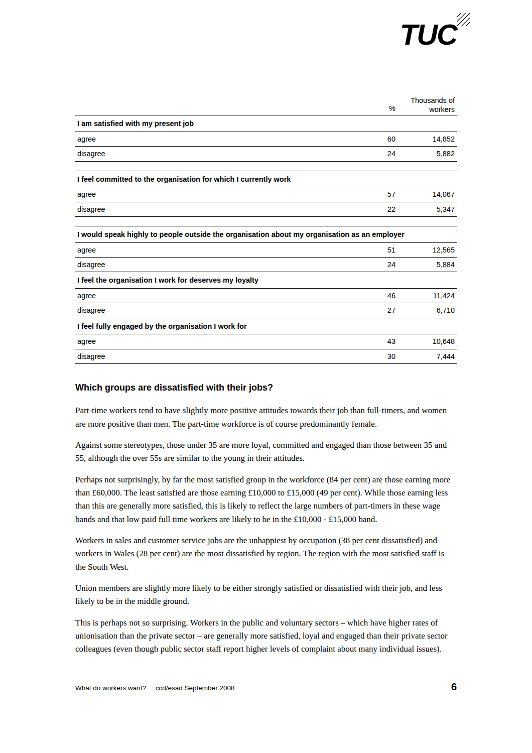TUC
| | % | Thousands of workers |
| --- | --- | --- |
| I am satisfied with my present job |
| agree | 60 | 14,852 |
| disagree | 24 | 5,882 |
| I feel committed to the organisation for which I currently work |
| agree | 57 | 14,067 |
| disagree | 22 | 5,347 |
| I would speak highly to people outside the organisation about my organisation as an employer |
| agree | 51 | 12,565 |
| disagree | 24 | 5,884 |
| I feel the organisation I work for deserves my loyalty |
| agree | 46 | 11,424 |
| disagree | 27 | 6,710 |
| I feel fully engaged by the organisation I work for |
| agree | 43 | 10,648 |
| disagree | 30 | 7,444 |
Which groups are dissatisfied with their jobs?
Part-time workers tend to have slightly more positive attitudes towards their job than full-timers, and women are more positive than men. The part-time workforce is of course predominantly female.
Against some stereotypes, those under 35 are more loyal, committed and engaged than those between 35 and 55, although the over 55s are similar to the young in their attitudes.
Perhaps not surprisingly, by far the most satisfied group in the workforce (84 per cent) are those earning more than £60,000. The least satisfied are those earning £10,000 to £15,000 (49 per cent). While those earning less than this are generally more satisfied, this is likely to reflect the large numbers of part-timers in these wage bands and that low paid full time workers are likely to be in the £10,000 - £15,000 band.
Workers in sales and customer service jobs are the unhappiest by occupation (38 per cent dissatisfied) and workers in Wales (28 per cent) are the most dissatisfied by region. The region with the most satisfied staff is the South West.
Union members are slightly more likely to be either strongly satisfied or dissatisfied with their job, and less likely to be in the middle ground.
This is perhaps not so surprising. Workers in the public and voluntary sectors – which have higher rates of unionisation than the private sector – are generally more satisfied, loyal and engaged than their private sector colleagues (even though public sector staff report higher levels of complaint about many individual issues).
What do workers want? ccd/esad September 2008 6